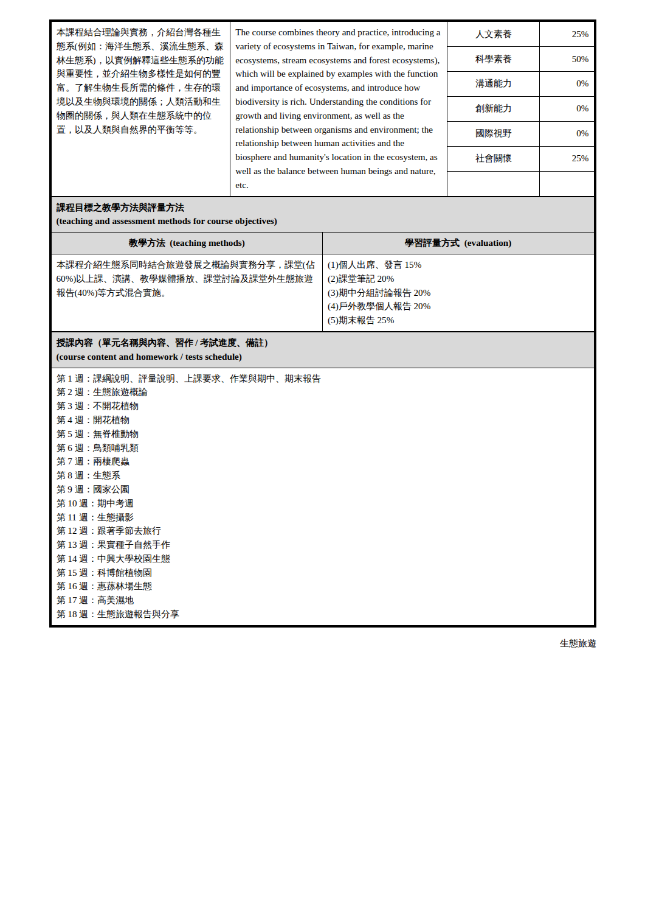| 本課程結合理論與實務，介紹台灣各種生態系(例如：海洋生態系、溪流生態系、森林生態系)，以實例解釋這些生態系的功能與重要性，並介紹生物多樣性是如何的豐富。了解生物生長所需的條件，生存的環境以及生物與環境的關係；人類活動和生物圈的關係，與人類在生態系統中的位置，以及人類與自然界的平衡等等。 | The course combines theory and practice, introducing a variety of ecosystems in Taiwan, for example, marine ecosystems, stream ecosystems and forest ecosystems), which will be explained by examples with the function and importance of ecosystems, and introduce how biodiversity is rich. Understanding the conditions for growth and living environment, as well as the relationship between organisms and environment; the relationship between human activities and the biosphere and humanity's location in the ecosystem, as well as the balance between human beings and nature, etc. | 人文素養 | 25% |
| 科學素養 | 50% |
| 溝通能力 | 0% |
| 創新能力 | 0% |
| 國際視野 | 0% |
| 社會關懷 | 25% |
| 課程目標之教學方法與評量方法 (teaching and assessment methods for course objectives) |
| 教學方法 (teaching methods) | 學習評量方式 (evaluation) |
| 本課程介紹生態系同時結合旅遊發展之概論與實務分享，課堂(佔 60%)以上課、演講、教學媒體播放、課堂討論及課堂外生態旅遊報告(40%)等方式混合實施。 | (1)個人出席、發言 15% (2)課堂筆記 20% (3)期中分組討論報告 20% (4)戶外教學個人報告 20% (5)期末報告 25% |
| 授課內容（單元名稱與內容、習作 / 考試進度、備註） (course content and homework / tests schedule) |
| 第 1 週：課綱說明、評量說明、上課要求、作業與期中、期末報告 第 2 週：生態旅遊概論 第 3 週：不開花植物 第 4 週：開花植物 第 5 週：無脊椎動物 第 6 週：鳥類哺乳類 第 7 週：兩棲爬蟲 第 8 週：生態系 第 9 週：國家公園 第 10 週：期中考週 第 11 週：生態攝影 第 12 週：跟著季節去旅行 第 13 週：果實種子自然手作 第 14 週：中興大學校園生態 第 15 週：科博館植物園 第 16 週：惠蓀林場生態 第 17 週：高美濕地 第 18 週：生態旅遊報告與分享 |
生態旅遊